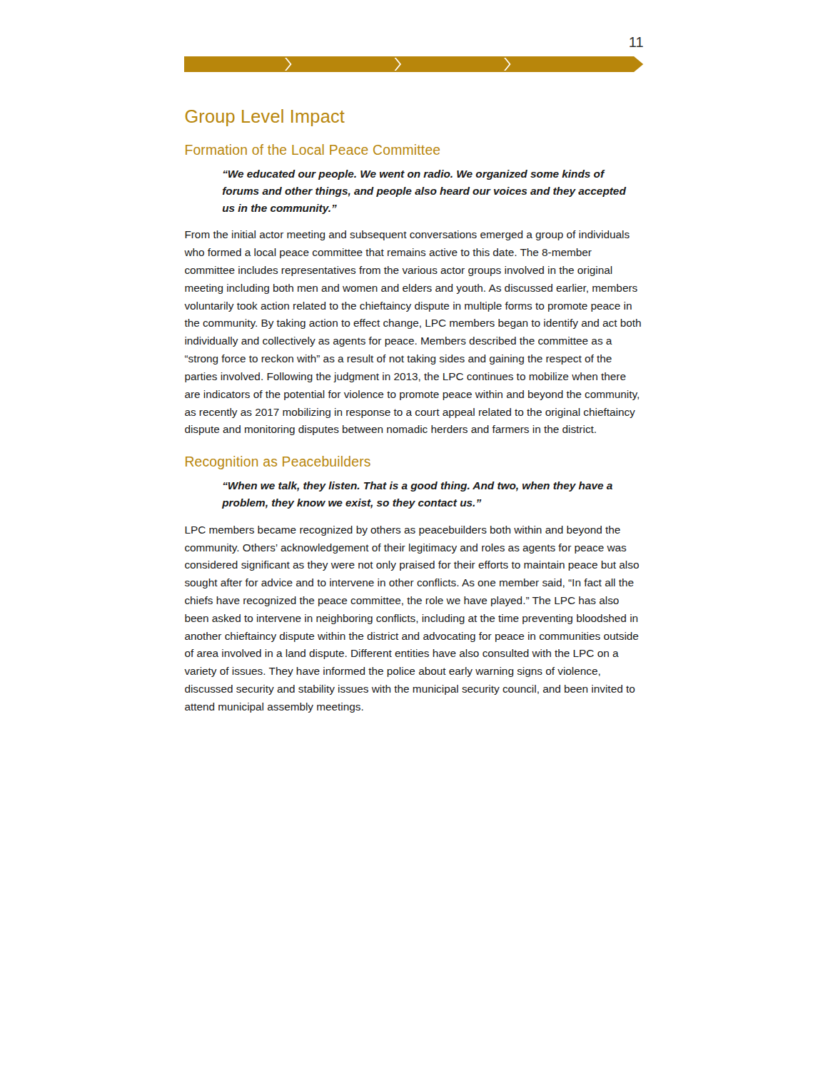11
Group Level Impact
Formation of the Local Peace Committee
“We educated our people. We went on radio. We organized some kinds of forums and other things, and people also heard our voices and they accepted us in the community.”
From the initial actor meeting and subsequent conversations emerged a group of individuals who formed a local peace committee that remains active to this date. The 8-member committee includes representatives from the various actor groups involved in the original meeting including both men and women and elders and youth. As discussed earlier, members voluntarily took action related to the chieftaincy dispute in multiple forms to promote peace in the community. By taking action to effect change, LPC members began to identify and act both individually and collectively as agents for peace. Members described the committee as a “strong force to reckon with” as a result of not taking sides and gaining the respect of the parties involved. Following the judgment in 2013, the LPC continues to mobilize when there are indicators of the potential for violence to promote peace within and beyond the community, as recently as 2017 mobilizing in response to a court appeal related to the original chieftaincy dispute and monitoring disputes between nomadic herders and farmers in the district.
Recognition as Peacebuilders
“When we talk, they listen. That is a good thing. And two, when they have a problem, they know we exist, so they contact us.”
LPC members became recognized by others as peacebuilders both within and beyond the community. Others’ acknowledgement of their legitimacy and roles as agents for peace was considered significant as they were not only praised for their efforts to maintain peace but also sought after for advice and to intervene in other conflicts. As one member said, “In fact all the chiefs have recognized the peace committee, the role we have played.” The LPC has also been asked to intervene in neighboring conflicts, including at the time preventing bloodshed in another chieftaincy dispute within the district and advocating for peace in communities outside of area involved in a land dispute. Different entities have also consulted with the LPC on a variety of issues. They have informed the police about early warning signs of violence, discussed security and stability issues with the municipal security council, and been invited to attend municipal assembly meetings.